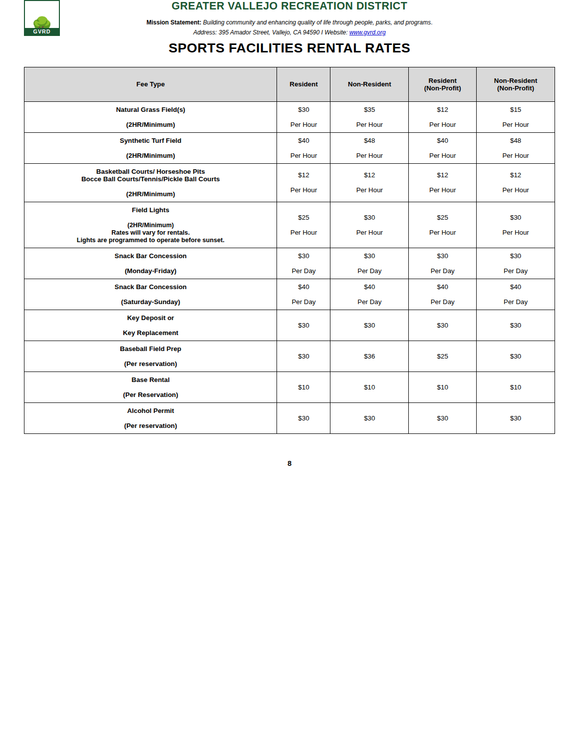🌳 GVRD
GREATER VALLEJO RECREATION DISTRICT
Mission Statement: Building community and enhancing quality of life through people, parks, and programs.
Address: 395 Amador Street, Vallejo, CA 94590 I Website: www.gvrd.org
SPORTS FACILITIES RENTAL RATES
| Fee Type | Resident | Non-Resident | Resident (Non-Profit) | Non-Resident (Non-Profit) |
| --- | --- | --- | --- | --- |
| Natural Grass Field(s) (2HR/Minimum) | $30 Per Hour | $35 Per Hour | $12 Per Hour | $15 Per Hour |
| Synthetic Turf Field (2HR/Minimum) | $40 Per Hour | $48 Per Hour | $40 Per Hour | $48 Per Hour |
| Basketball Courts/ Horseshoe Pits Bocce Ball Courts/Tennis/Pickle Ball Courts (2HR/Minimum) | $12 Per Hour | $12 Per Hour | $12 Per Hour | $12 Per Hour |
| Field Lights (2HR/Minimum) Rates will vary for rentals. Lights are programmed to operate before sunset. | $25 Per Hour | $30 Per Hour | $25 Per Hour | $30 Per Hour |
| Snack Bar Concession (Monday-Friday) | $30 Per Day | $30 Per Day | $30 Per Day | $30 Per Day |
| Snack Bar Concession (Saturday-Sunday) | $40 Per Day | $40 Per Day | $40 Per Day | $40 Per Day |
| Key Deposit or Key Replacement | $30 | $30 | $30 | $30 |
| Baseball Field Prep (Per reservation) | $30 | $36 | $25 | $30 |
| Base Rental (Per Reservation) | $10 | $10 | $10 | $10 |
| Alcohol Permit (Per reservation) | $30 | $30 | $30 | $30 |
8